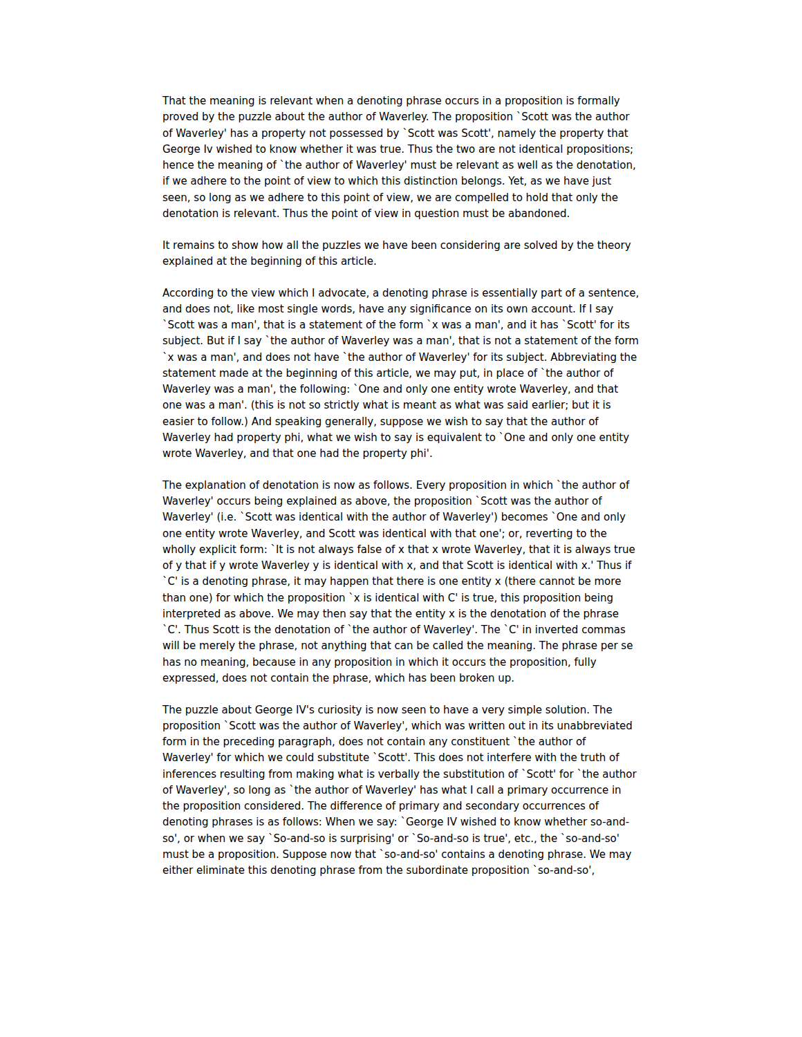That the meaning is relevant when a denoting phrase occurs in a proposition is formally proved by the puzzle about the author of Waverley. The proposition `Scott was the author of Waverley' has a property not possessed by `Scott was Scott', namely the property that George Iv wished to know whether it was true. Thus the two are not identical propositions; hence the meaning of `the author of Waverley' must be relevant as well as the denotation, if we adhere to the point of view to which this distinction belongs. Yet, as we have just seen, so long as we adhere to this point of view, we are compelled to hold that only the denotation is relevant. Thus the point of view in question must be abandoned.
It remains to show how all the puzzles we have been considering are solved by the theory explained at the beginning of this article.
According to the view which I advocate, a denoting phrase is essentially part of a sentence, and does not, like most single words, have any significance on its own account. If I say `Scott was a man', that is a statement of the form `x was a man', and it has `Scott' for its subject. But if I say `the author of Waverley was a man', that is not a statement of the form `x was a man', and does not have `the author of Waverley' for its subject. Abbreviating the statement made at the beginning of this article, we may put, in place of `the author of Waverley was a man', the following: `One and only one entity wrote Waverley, and that one was a man'. (this is not so strictly what is meant as what was said earlier; but it is easier to follow.) And speaking generally, suppose we wish to say that the author of Waverley had property phi, what we wish to say is equivalent to `One and only one entity wrote Waverley, and that one had the property phi'.
The explanation of denotation is now as follows. Every proposition in which `the author of Waverley' occurs being explained as above, the proposition `Scott was the author of Waverley' (i.e. `Scott was identical with the author of Waverley') becomes `One and only one entity wrote Waverley, and Scott was identical with that one'; or, reverting to the wholly explicit form: `It is not always false of x that x wrote Waverley, that it is always true of y that if y wrote Waverley y is identical with x, and that Scott is identical with x.' Thus if `C' is a denoting phrase, it may happen that there is one entity x (there cannot be more than one) for which the proposition `x is identical with C' is true, this proposition being interpreted as above. We may then say that the entity x is the denotation of the phrase `C'. Thus Scott is the denotation of `the author of Waverley'. The `C' in inverted commas will be merely the phrase, not anything that can be called the meaning. The phrase per se has no meaning, because in any proposition in which it occurs the proposition, fully expressed, does not contain the phrase, which has been broken up.
The puzzle about George IV's curiosity is now seen to have a very simple solution. The proposition `Scott was the author of Waverley', which was written out in its unabbreviated form in the preceding paragraph, does not contain any constituent `the author of Waverley' for which we could substitute `Scott'. This does not interfere with the truth of inferences resulting from making what is verbally the substitution of `Scott' for `the author of Waverley', so long as `the author of Waverley' has what I call a primary occurrence in the proposition considered. The difference of primary and secondary occurrences of denoting phrases is as follows: When we say: `George IV wished to know whether so-and-so', or when we say `So-and-so is surprising' or `So-and-so is true', etc., the `so-and-so' must be a proposition. Suppose now that `so-and-so' contains a denoting phrase. We may either eliminate this denoting phrase from the subordinate proposition `so-and-so',